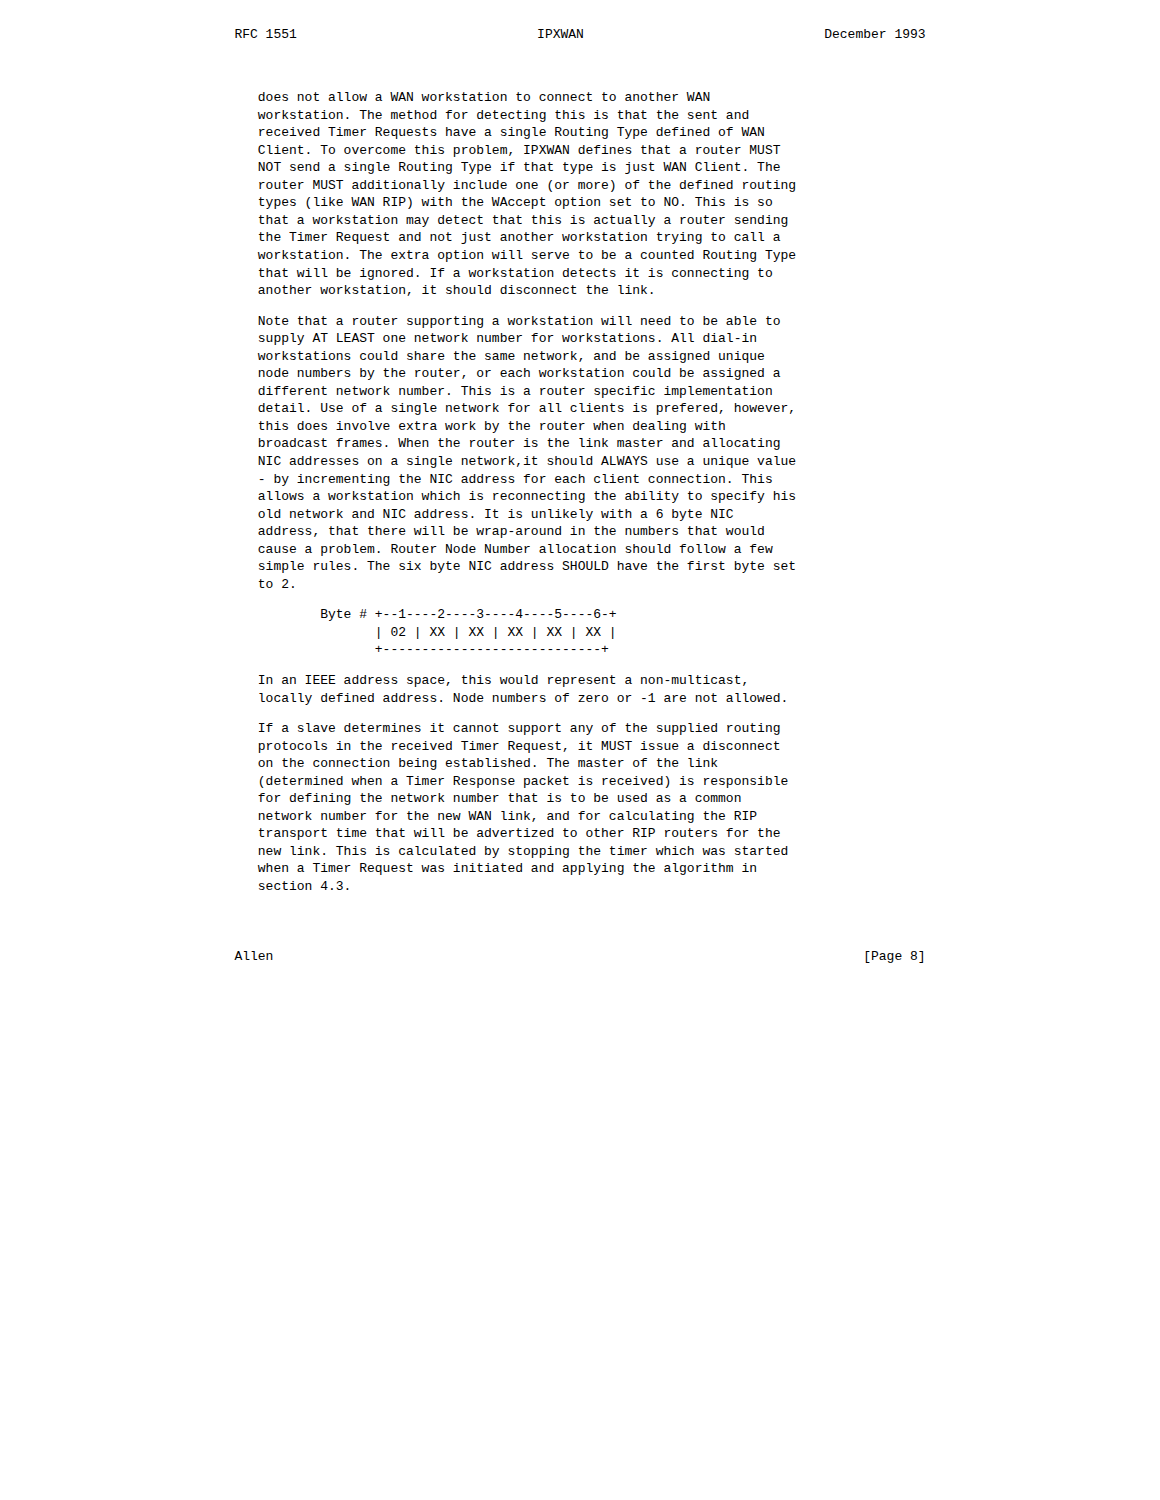RFC 1551 IPXWAN December 1993
does not allow a WAN workstation to connect to another WAN workstation. The method for detecting this is that the sent and received Timer Requests have a single Routing Type defined of WAN Client. To overcome this problem, IPXWAN defines that a router MUST NOT send a single Routing Type if that type is just WAN Client. The router MUST additionally include one (or more) of the defined routing types (like WAN RIP) with the WAccept option set to NO. This is so that a workstation may detect that this is actually a router sending the Timer Request and not just another workstation trying to call a workstation. The extra option will serve to be a counted Routing Type that will be ignored. If a workstation detects it is connecting to another workstation, it should disconnect the link.
Note that a router supporting a workstation will need to be able to supply AT LEAST one network number for workstations. All dial-in workstations could share the same network, and be assigned unique node numbers by the router, or each workstation could be assigned a different network number. This is a router specific implementation detail. Use of a single network for all clients is prefered, however, this does involve extra work by the router when dealing with broadcast frames. When the router is the link master and allocating NIC addresses on a single network,it should ALWAYS use a unique value - by incrementing the NIC address for each client connection. This allows a workstation which is reconnecting the ability to specify his old network and NIC address. It is unlikely with a 6 byte NIC address, that there will be wrap-around in the numbers that would cause a problem. Router Node Number allocation should follow a few simple rules. The six byte NIC address SHOULD have the first byte set to 2.
        Byte # +--1----2----3----4----5----6-+
               | 02 | XX | XX | XX | XX | XX |
               +----------------------------+
In an IEEE address space, this would represent a non-multicast, locally defined address. Node numbers of zero or -1 are not allowed.
If a slave determines it cannot support any of the supplied routing protocols in the received Timer Request, it MUST issue a disconnect on the connection being established. The master of the link (determined when a Timer Response packet is received) is responsible for defining the network number that is to be used as a common network number for the new WAN link, and for calculating the RIP transport time that will be advertized to other RIP routers for the new link. This is calculated by stopping the timer which was started when a Timer Request was initiated and applying the algorithm in section 4.3.
Allen [Page 8]